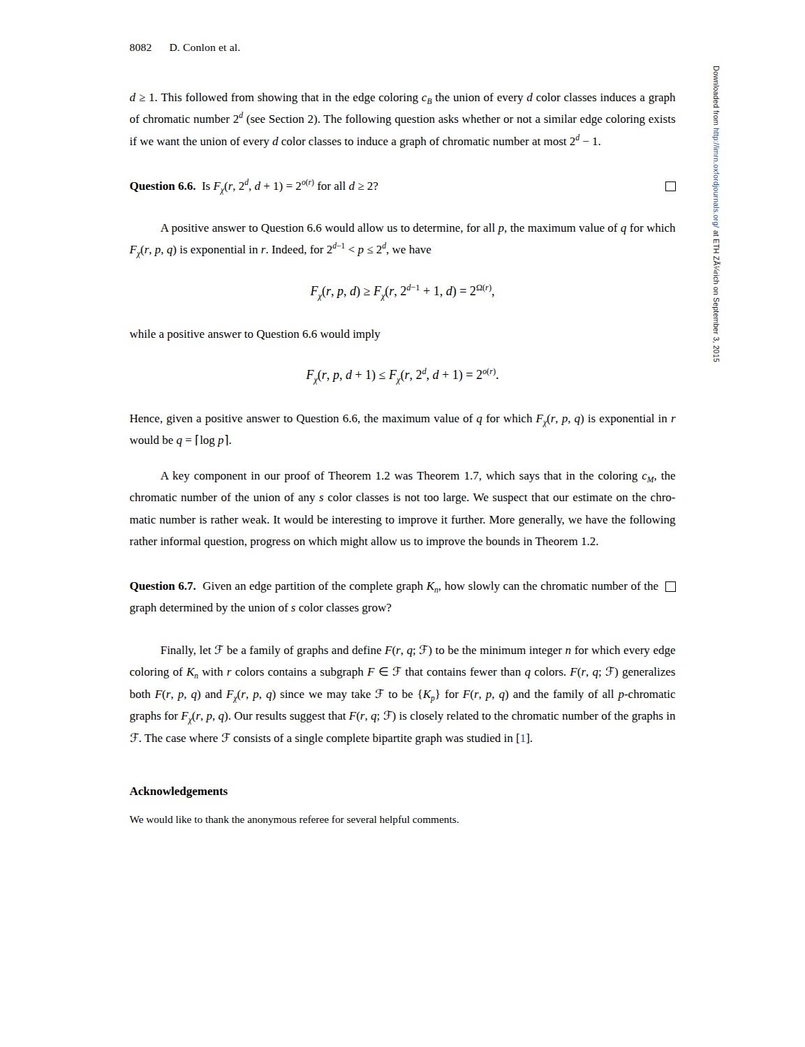Downloaded from http://imrn.oxfordjournals.org/ at ETH ZÃ¼rich on September 3, 2015
8082 D. Conlon et al.
d ≥ 1. This followed from showing that in the edge coloring cB the union of every d color classes induces a graph of chromatic number 2d (see Section 2). The following question asks whether or not a similar edge coloring exists if we want the union of every d color classes to induce a graph of chromatic number at most 2d − 1.
Question 6.6. Is Fχ(r, 2d, d + 1) = 2o(r) for all d ≥ 2?
A positive answer to Question 6.6 would allow us to determine, for all p, the maximum value of q for which Fχ(r, p, q) is exponential in r. Indeed, for 2d−1 < p ≤ 2d, we have
Fχ(r, p, d) ≥ Fχ(r, 2d−1 + 1, d) = 2Ω(r),
while a positive answer to Question 6.6 would imply
Fχ(r, p, d + 1) ≤ Fχ(r, 2d, d + 1) = 2o(r).
Hence, given a positive answer to Question 6.6, the maximum value of q for which Fχ(r, p, q) is exponential in r would be q = ⌈log p⌉.
A key component in our proof of Theorem 1.2 was Theorem 1.7, which says that in the coloring cM, the chromatic number of the union of any s color classes is not too large. We suspect that our estimate on the chromatic number is rather weak. It would be interesting to improve it further. More generally, we have the following rather informal question, progress on which might allow us to improve the bounds in Theorem 1.2.
Question 6.7. Given an edge partition of the complete graph Kn, how slowly can the chromatic number of the graph determined by the union of s color classes grow?
Finally, let ℱ be a family of graphs and define F(r, q; ℱ) to be the minimum integer n for which every edge coloring of Kn with r colors contains a subgraph F ∈ ℱ that contains fewer than q colors. F(r, q; ℱ) generalizes both F(r, p, q) and Fχ(r, p, q) since we may take ℱ to be {Kp} for F(r, p, q) and the family of all p-chromatic graphs for Fχ(r, p, q). Our results suggest that F(r, q; ℱ) is closely related to the chromatic number of the graphs in ℱ. The case where ℱ consists of a single complete bipartite graph was studied in [1].
Acknowledgements
We would like to thank the anonymous referee for several helpful comments.